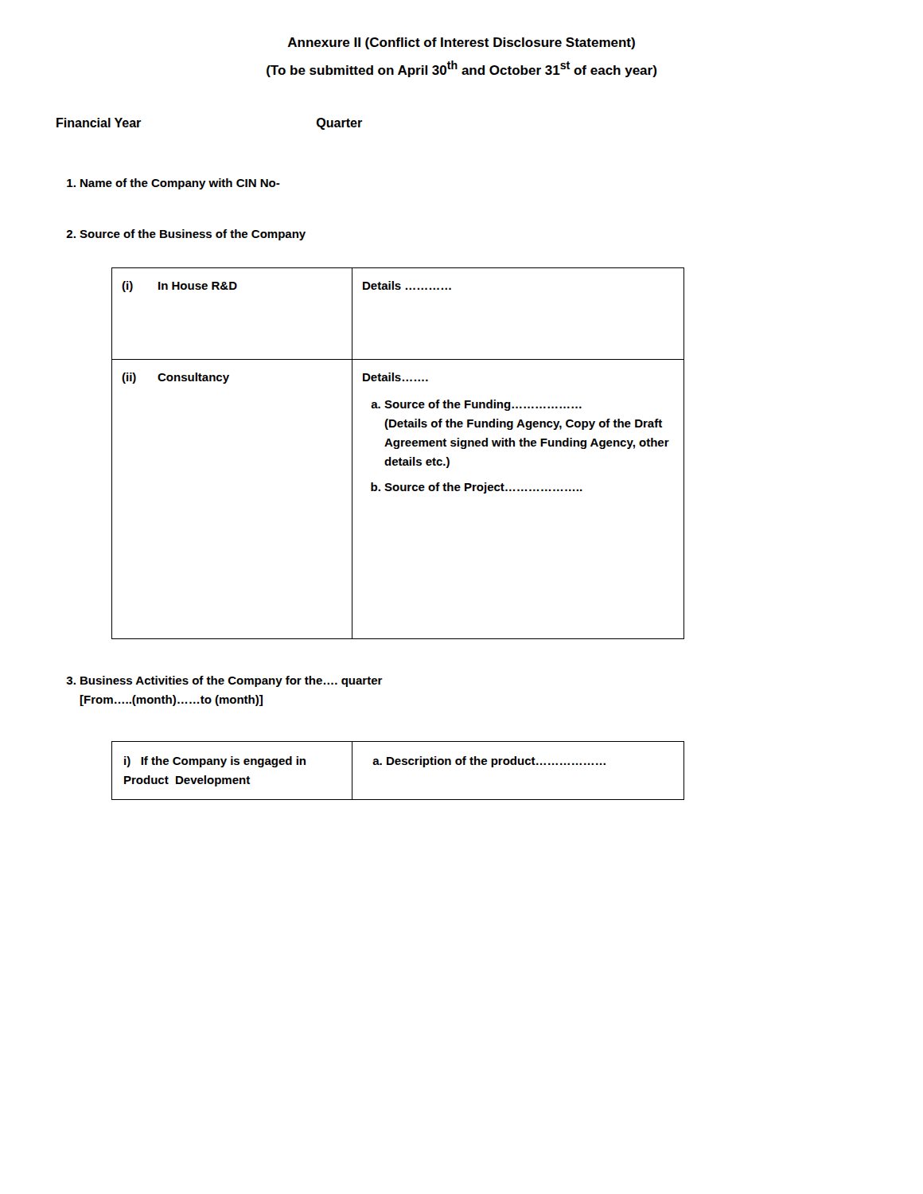Annexure II (Conflict of Interest Disclosure Statement)
(To be submitted on April 30th and October 31st of each year)
Financial Year Quarter
Name of the Company with CIN No-
Source of the Business of the Company
| (i) In House R&D | Details ………… |
| (ii) Consultancy | Details……. Source of the Funding……………… (Details of the Funding Agency, Copy of the Draft Agreement signed with the Funding Agency, other details etc.) Source of the Project……………….. |
Business Activities of the Company for the…. quarter
[From…..(month)……to (month)]
| i) If the Company is engaged in Product Development | Description of the product……………… |